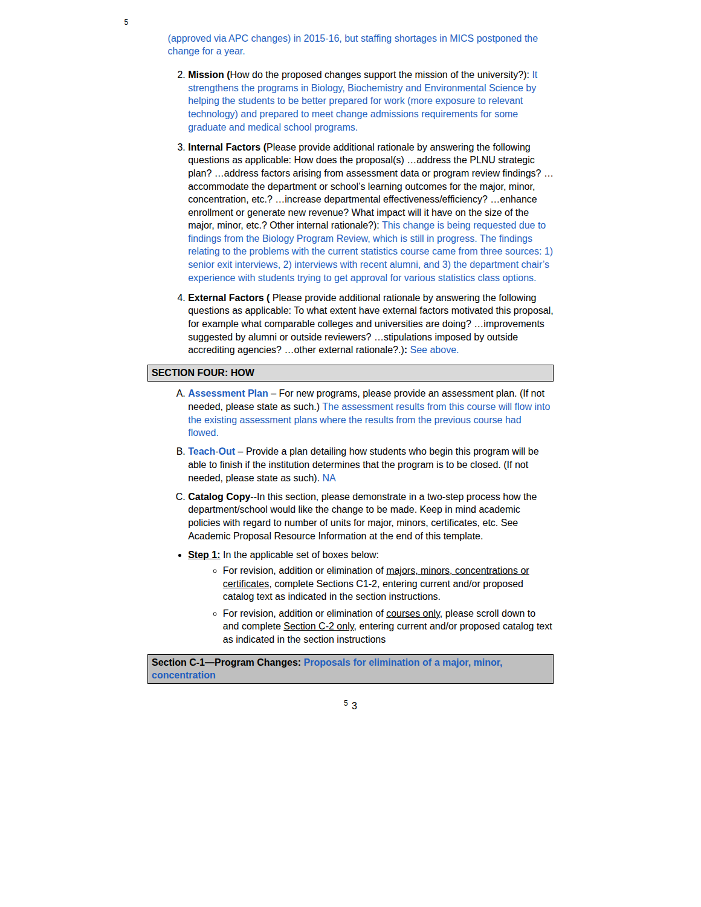5
(approved via APC changes) in 2015-16, but staffing shortages in MICS postponed the change for a year.
Mission (How do the proposed changes support the mission of the university?): It strengthens the programs in Biology, Biochemistry and Environmental Science by helping the students to be better prepared for work (more exposure to relevant technology) and prepared to meet change admissions requirements for some graduate and medical school programs.
Internal Factors (Please provide additional rationale by answering the following questions as applicable: How does the proposal(s) …address the PLNU strategic plan? …address factors arising from assessment data or program review findings? …accommodate the department or school’s learning outcomes for the major, minor, concentration, etc.? …increase departmental effectiveness/efficiency? …enhance enrollment or generate new revenue? What impact will it have on the size of the major, minor, etc.? Other internal rationale?): This change is being requested due to findings from the Biology Program Review, which is still in progress. The findings relating to the problems with the current statistics course came from three sources: 1) senior exit interviews, 2) interviews with recent alumni, and 3) the department chair’s experience with students trying to get approval for various statistics class options.
External Factors ( Please provide additional rationale by answering the following questions as applicable: To what extent have external factors motivated this proposal, for example what comparable colleges and universities are doing? …improvements suggested by alumni or outside reviewers? …stipulations imposed by outside accrediting agencies? …other external rationale?.): See above.
SECTION FOUR: HOW
Assessment Plan – For new programs, please provide an assessment plan. (If not needed, please state as such.) The assessment results from this course will flow into the existing assessment plans where the results from the previous course had flowed.
Teach-Out – Provide a plan detailing how students who begin this program will be able to finish if the institution determines that the program is to be closed. (If not needed, please state as such). NA
Catalog Copy--In this section, please demonstrate in a two-step process how the department/school would like the change to be made. Keep in mind academic policies with regard to number of units for major, minors, certificates, etc. See Academic Proposal Resource Information at the end of this template.
Step 1: In the applicable set of boxes below:
For revision, addition or elimination of majors, minors, concentrations or certificates, complete Sections C1-2, entering current and/or proposed catalog text as indicated in the section instructions.
For revision, addition or elimination of courses only, please scroll down to and complete Section C-2 only, entering current and/or proposed catalog text as indicated in the section instructions
Section C-1—Program Changes: Proposals for elimination of a major, minor, concentration
5 3